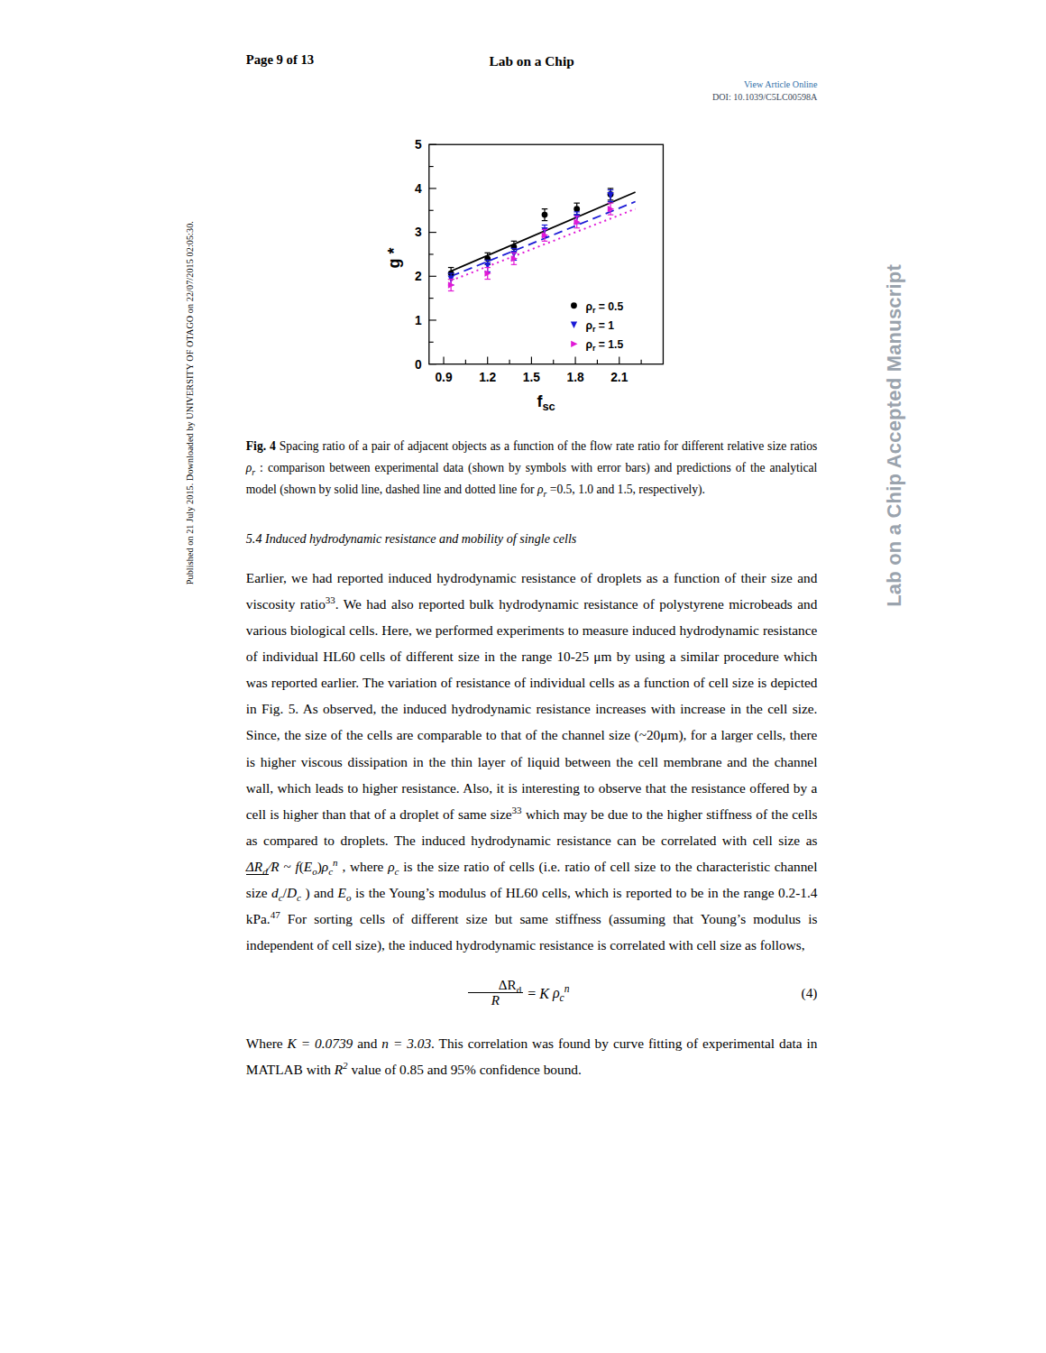Page 9 of 13 Lab on a Chip
View Article Online
DOI: 10.1039/C5LC00598A
Published on 21 July 2015. Downloaded by UNIVERSITY OF OTAGO on 22/07/2015 02:05:30.
Lab on a Chip Accepted Manuscript
0 1 2 3 4 5 0.9 1.2 1.5 1.8 2.1 g * fsc ρr = 0.5 ρr = 1 ρr = 1.5
Fig. 4 Spacing ratio of a pair of adjacent objects as a function of the flow rate ratio for different relative size ratios ρr : comparison between experimental data (shown by symbols with error bars) and predictions of the analytical model (shown by solid line, dashed line and dotted line for ρr =0.5, 1.0 and 1.5, respectively).
5.4 Induced hydrodynamic resistance and mobility of single cells
Earlier, we had reported induced hydrodynamic resistance of droplets as a function of their size and viscosity ratio33. We had also reported bulk hydrodynamic resistance of polystyrene microbeads and various biological cells. Here, we performed experiments to measure induced hydrodynamic resistance of individual HL60 cells of different size in the range 10-25 μm by using a similar procedure which was reported earlier. The variation of resistance of individual cells as a function of cell size is depicted in Fig. 5. As observed, the induced hydrodynamic resistance increases with increase in the cell size. Since, the size of the cells are comparable to that of the channel size (~20μm), for a larger cells, there is higher viscous dissipation in the thin layer of liquid between the cell membrane and the channel wall, which leads to higher resistance. Also, it is interesting to observe that the resistance offered by a cell is higher than that of a droplet of same size33 which may be due to the higher stiffness of the cells as compared to droplets. The induced hydrodynamic resistance can be correlated with cell size as ΔRd⁄R ~ f(Eo)ρcn , where ρc is the size ratio of cells (i.e. ratio of cell size to the characteristic channel size dc/Dc ) and Eo is the Young’s modulus of HL60 cells, which is reported to be in the range 0.2-1.4 kPa.47 For sorting cells of different size but same stiffness (assuming that Young’s modulus is independent of cell size), the induced hydrodynamic resistance is correlated with cell size as follows,
ΔRd R = K ρcn
(4)
Where K = 0.0739 and n = 3.03. This correlation was found by curve fitting of experimental data in MATLAB with R2 value of 0.85 and 95% confidence bound.